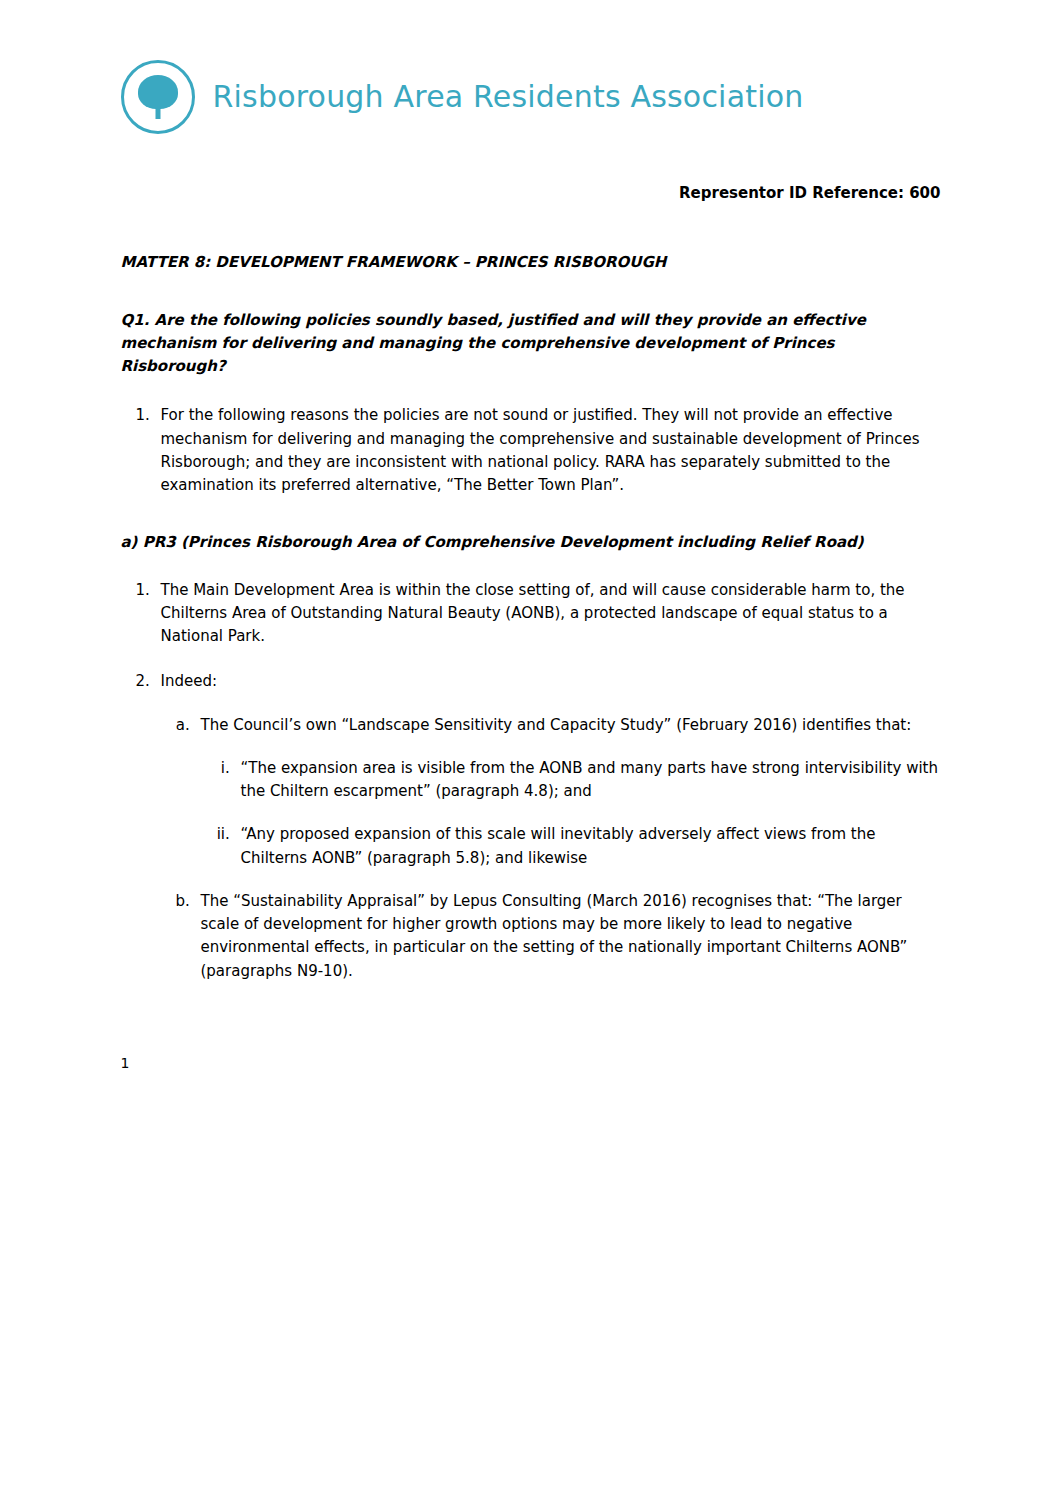Risborough Area Residents Association
Representor ID Reference: 600
MATTER 8: DEVELOPMENT FRAMEWORK – PRINCES RISBOROUGH
Q1. Are the following policies soundly based, justified and will they provide an effective mechanism for delivering and managing the comprehensive development of Princes Risborough?
For the following reasons the policies are not sound or justified. They will not provide an effective mechanism for delivering and managing the comprehensive and sustainable development of Princes Risborough; and they are inconsistent with national policy. RARA has separately submitted to the examination its preferred alternative, “The Better Town Plan”.
a) PR3 (Princes Risborough Area of Comprehensive Development including Relief Road)
The Main Development Area is within the close setting of, and will cause considerable harm to, the Chilterns Area of Outstanding Natural Beauty (AONB), a protected landscape of equal status to a National Park.
Indeed:
The Council’s own “Landscape Sensitivity and Capacity Study” (February 2016) identifies that:
“The expansion area is visible from the AONB and many parts have strong intervisibility with the Chiltern escarpment” (paragraph 4.8); and
“Any proposed expansion of this scale will inevitably adversely affect views from the Chilterns AONB” (paragraph 5.8); and likewise
The “Sustainability Appraisal” by Lepus Consulting (March 2016) recognises that: “The larger scale of development for higher growth options may be more likely to lead to negative environmental effects, in particular on the setting of the nationally important Chilterns AONB” (paragraphs N9-10).
1